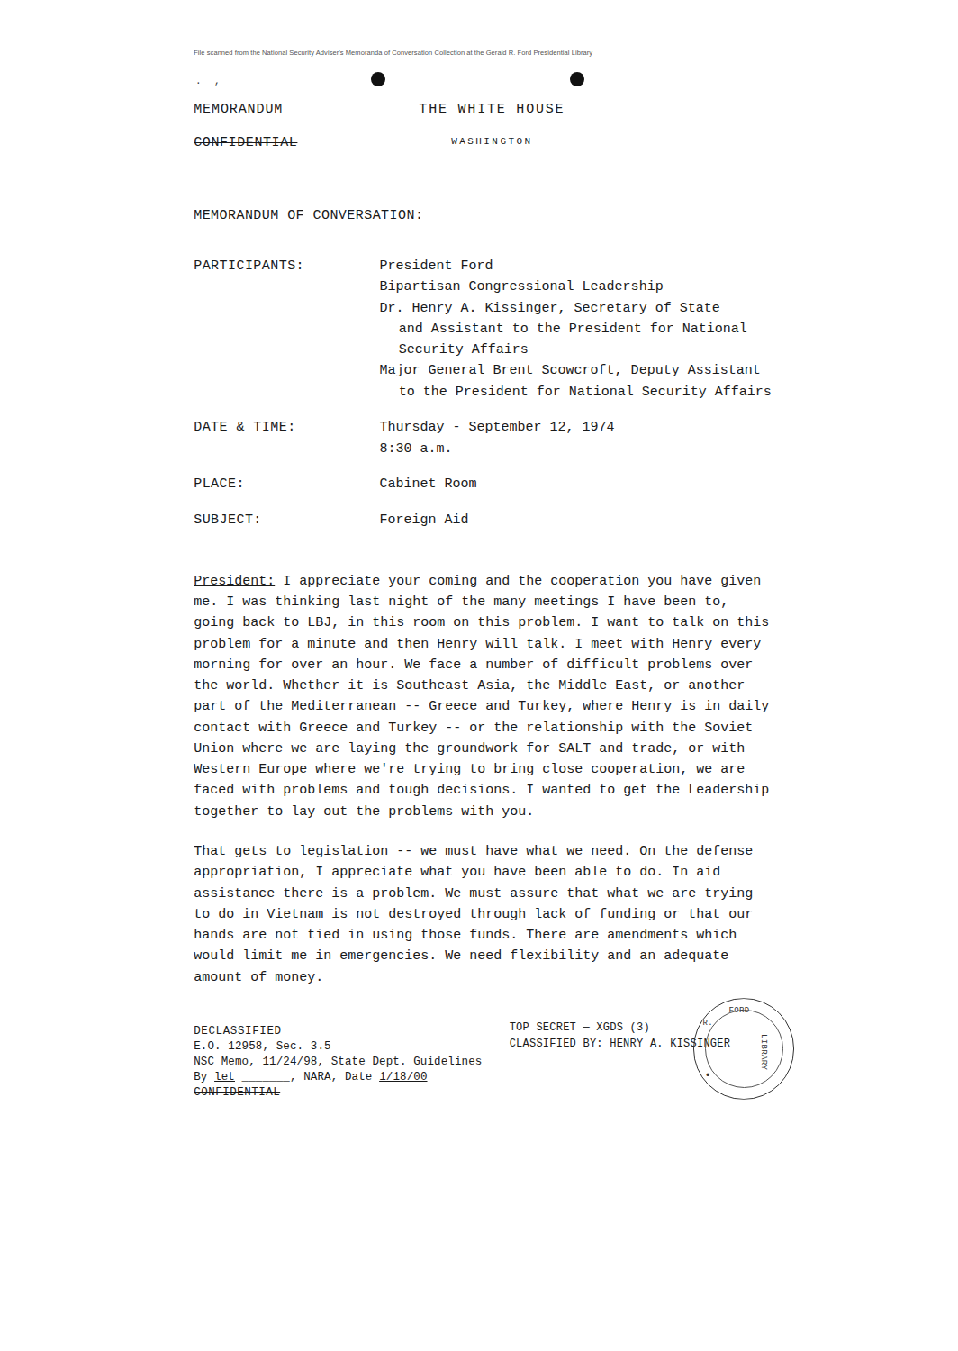File scanned from the National Security Adviser's Memoranda of Conversation Collection at the Gerald R. Ford Presidential Library
. ,
MEMORANDUM
CONFIDENTIAL
THE WHITE HOUSE
WASHINGTON
MEMORANDUM OF CONVERSATION:
| PARTICIPANTS: | President Ford Bipartisan Congressional Leadership Dr. Henry A. Kissinger, Secretary of State and Assistant to the President for National Security Affairs Major General Brent Scowcroft, Deputy Assistant to the President for National Security Affairs |
| DATE & TIME: | Thursday - September 12, 1974 8:30 a.m. |
| PLACE: | Cabinet Room |
| SUBJECT: | Foreign Aid |
President: I appreciate your coming and the cooperation you have given me. I was thinking last night of the many meetings I have been to, going back to LBJ, in this room on this problem. I want to talk on this problem for a minute and then Henry will talk. I meet with Henry every morning for over an hour. We face a number of difficult problems over the world. Whether it is Southeast Asia, the Middle East, or another part of the Mediterranean -- Greece and Turkey, where Henry is in daily contact with Greece and Turkey -- or the relationship with the Soviet Union where we are laying the groundwork for SALT and trade, or with Western Europe where we're trying to bring close cooperation, we are faced with problems and tough decisions. I wanted to get the Leadership together to lay out the problems with you.
That gets to legislation -- we must have what we need. On the defense appropriation, I appreciate what you have been able to do. In aid assistance there is a problem. We must assure that what we are trying to do in Vietnam is not destroyed through lack of funding or that our hands are not tied in using those funds. There are amendments which would limit me in emergencies. We need flexibility and an adequate amount of money.
DECLASSIFIED
E.O. 12958, Sec. 3.5
NSC Memo, 11/24/98, State Dept. Guidelines
By let _______, NARA, Date 1/18/00
CONFIDENTIAL
TOP SECRET — XGDS (3)
CLASSIFIED BY: HENRY A. KISSINGER
FORD
R.
LIBRARY
•